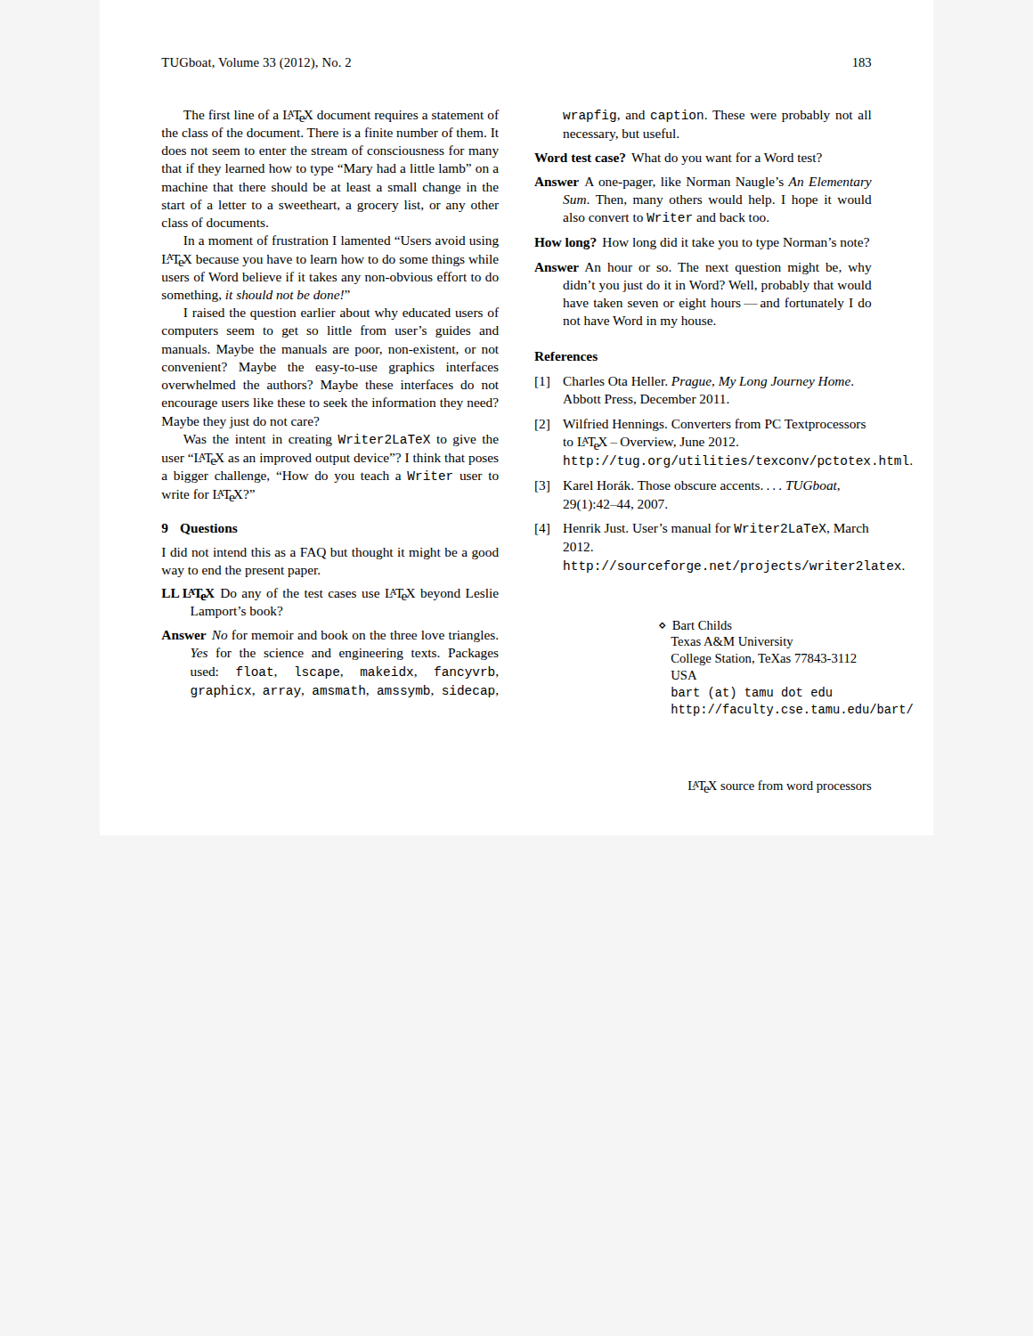TUGboat, Volume 33 (2012), No. 2 183
The first line of a LaTeX document requires a statement of the class of the document. There is a finite number of them. It does not seem to enter the stream of consciousness for many that if they learned how to type “Mary had a little lamb” on a machine that there should be at least a small change in the start of a letter to a sweetheart, a grocery list, or any other class of documents.
In a moment of frustration I lamented “Users avoid using LaTeX because you have to learn how to do some things while users of Word believe if it takes any non-obvious effort to do something, it should not be done!”
I raised the question earlier about why educated users of computers seem to get so little from user’s guides and manuals. Maybe the manuals are poor, non-existent, or not convenient? Maybe the easy-to-use graphics interfaces overwhelmed the authors? Maybe these interfaces do not encourage users like these to seek the information they need? Maybe they just do not care?
Was the intent in creating Writer2LaTeX to give the user “LaTeX as an improved output device”? I think that poses a bigger challenge, “How do you teach a Writer user to write for LaTeX?”
9 Questions
I did not intend this as a FAQ but thought it might be a good way to end the present paper.
LL LaTeX
Do any of the test cases use LaTeX beyond Leslie Lamport’s book?
Answer
No for memoir and book on the three love triangles. Yes for the science and engineering texts. Packages used: float, lscape, makeidx, fancyvrb, graphicx, array, amsmath, amssymb, sidecap, wrapfig, and caption. These were probably not all necessary, but useful.
Word test case?
What do you want for a Word test?
Answer
A one-pager, like Norman Naugle’s An Elementary Sum. Then, many others would help. I hope it would also convert to Writer and back too.
How long?
How long did it take you to type Norman’s note?
Answer
An hour or so. The next question might be, why didn’t you just do it in Word? Well, probably that would have taken seven or eight hours — and fortunately I do not have Word in my house.
References
[1] Charles Ota Heller. Prague, My Long Journey Home. Abbott Press, December 2011.
[2] Wilfried Hennings. Converters from PC Textprocessors to LaTeX – Overview, June 2012. http://tug.org/utilities/texconv/pctotex.html.
[3] Karel Horák. Those obscure accents. . . . TUGboat, 29(1):42–44, 2007.
[4] Henrik Just. User’s manual for Writer2LaTeX, March 2012. http://sourceforge.net/projects/writer2latex.
⋄Bart Childs
Texas A&M University
College Station, TeXas 77843-3112
USA
bart (at) tamu dot edu
http://faculty.cse.tamu.edu/bart/
LaTeX source from word processors